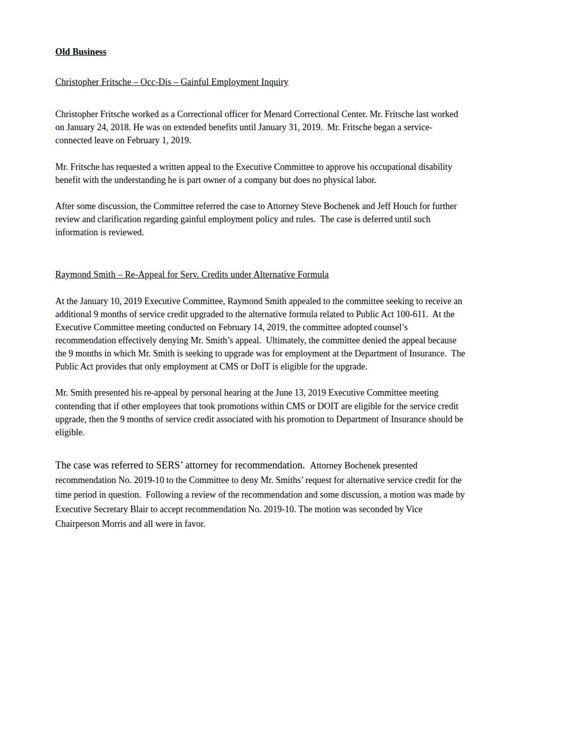Old Business
Christopher Fritsche – Occ-Dis – Gainful Employment Inquiry
Christopher Fritsche worked as a Correctional officer for Menard Correctional Center. Mr. Fritsche last worked on January 24, 2018. He was on extended benefits until January 31, 2019. Mr. Fritsche began a service-connected leave on February 1, 2019.
Mr. Fritsche has requested a written appeal to the Executive Committee to approve his occupational disability benefit with the understanding he is part owner of a company but does no physical labor.
After some discussion, the Committee referred the case to Attorney Steve Bochenek and Jeff Houch for further review and clarification regarding gainful employment policy and rules. The case is deferred until such information is reviewed.
Raymond Smith – Re-Appeal for Serv. Credits under Alternative Formula
At the January 10, 2019 Executive Committee, Raymond Smith appealed to the committee seeking to receive an additional 9 months of service credit upgraded to the alternative formula related to Public Act 100-611. At the Executive Committee meeting conducted on February 14, 2019, the committee adopted counsel’s recommendation effectively denying Mr. Smith’s appeal. Ultimately, the committee denied the appeal because the 9 months in which Mr. Smith is seeking to upgrade was for employment at the Department of Insurance. The Public Act provides that only employment at CMS or DoIT is eligible for the upgrade.
Mr. Smith presented his re-appeal by personal hearing at the June 13, 2019 Executive Committee meeting contending that if other employees that took promotions within CMS or DOIT are eligible for the service credit upgrade, then the 9 months of service credit associated with his promotion to Department of Insurance should be eligible.
The case was referred to SERS’ attorney for recommendation. Attorney Bochenek presented recommendation No. 2019-10 to the Committee to deny Mr. Smiths’ request for alternative service credit for the time period in question. Following a review of the recommendation and some discussion, a motion was made by Executive Secretary Blair to accept recommendation No. 2019-10. The motion was seconded by Vice Chairperson Morris and all were in favor.